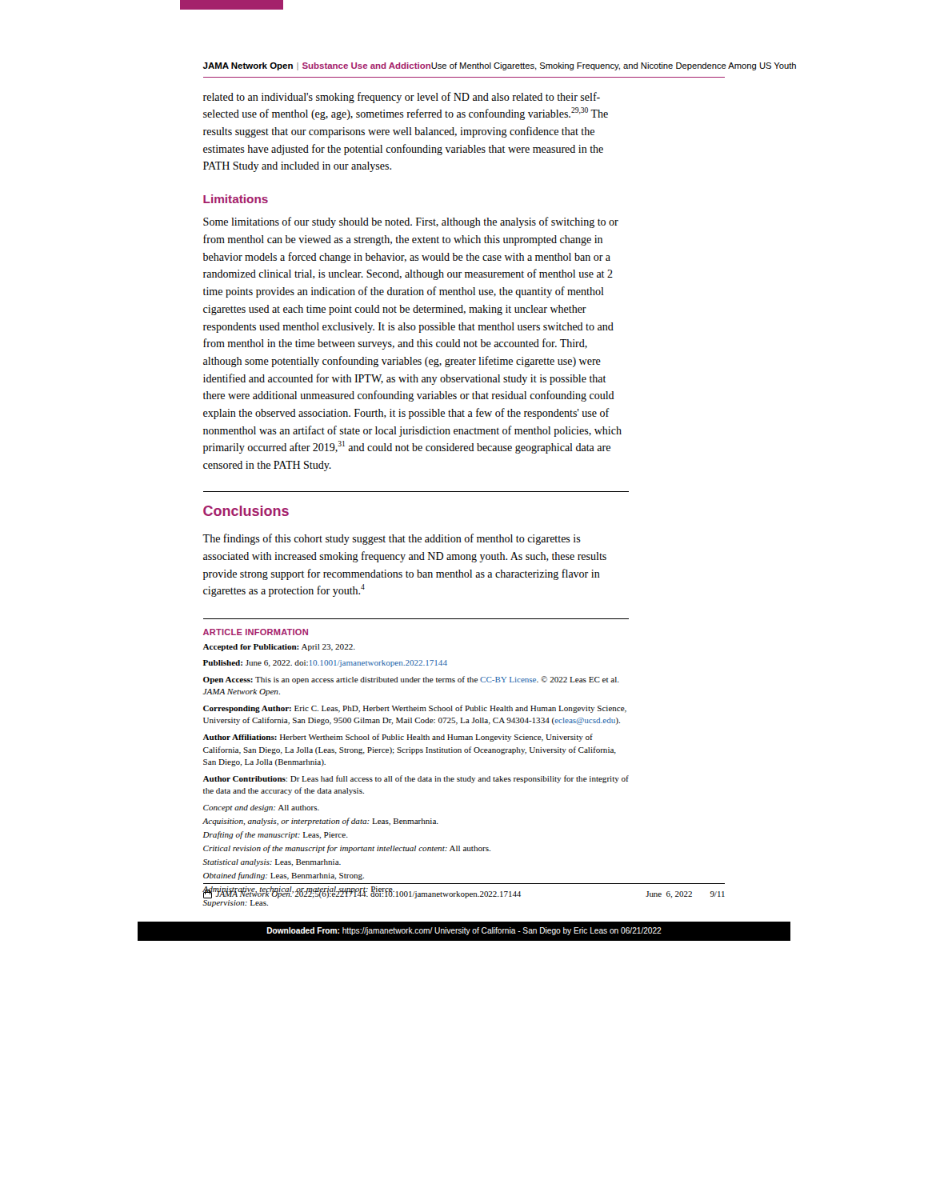JAMA Network Open|Substance Use and Addiction Use of Menthol Cigarettes, Smoking Frequency, and Nicotine Dependence Among US Youth
related to an individual's smoking frequency or level of ND and also related to their self-selected use of menthol (eg, age), sometimes referred to as confounding variables.29,30 The results suggest that our comparisons were well balanced, improving confidence that the estimates have adjusted for the potential confounding variables that were measured in the PATH Study and included in our analyses.
Limitations
Some limitations of our study should be noted. First, although the analysis of switching to or from menthol can be viewed as a strength, the extent to which this unprompted change in behavior models a forced change in behavior, as would be the case with a menthol ban or a randomized clinical trial, is unclear. Second, although our measurement of menthol use at 2 time points provides an indication of the duration of menthol use, the quantity of menthol cigarettes used at each time point could not be determined, making it unclear whether respondents used menthol exclusively. It is also possible that menthol users switched to and from menthol in the time between surveys, and this could not be accounted for. Third, although some potentially confounding variables (eg, greater lifetime cigarette use) were identified and accounted for with IPTW, as with any observational study it is possible that there were additional unmeasured confounding variables or that residual confounding could explain the observed association. Fourth, it is possible that a few of the respondents' use of nonmenthol was an artifact of state or local jurisdiction enactment of menthol policies, which primarily occurred after 2019,31 and could not be considered because geographical data are censored in the PATH Study.
Conclusions
The findings of this cohort study suggest that the addition of menthol to cigarettes is associated with increased smoking frequency and ND among youth. As such, these results provide strong support for recommendations to ban menthol as a characterizing flavor in cigarettes as a protection for youth.4
ARTICLE INFORMATION
Accepted for Publication: April 23, 2022.
Published: June 6, 2022. doi:10.1001/jamanetworkopen.2022.17144
Open Access: This is an open access article distributed under the terms of the CC-BY License. © 2022 Leas EC et al. JAMA Network Open.
Corresponding Author: Eric C. Leas, PhD, Herbert Wertheim School of Public Health and Human Longevity Science, University of California, San Diego, 9500 Gilman Dr, Mail Code: 0725, La Jolla, CA 94304-1334 (ecleas@ucsd.edu).
Author Affiliations: Herbert Wertheim School of Public Health and Human Longevity Science, University of California, San Diego, La Jolla (Leas, Strong, Pierce); Scripps Institution of Oceanography, University of California, San Diego, La Jolla (Benmarhnia).
Author Contributions: Dr Leas had full access to all of the data in the study and takes responsibility for the integrity of the data and the accuracy of the data analysis.
Concept and design: All authors.
Acquisition, analysis, or interpretation of data: Leas, Benmarhnia.
Drafting of the manuscript: Leas, Pierce.
Critical revision of the manuscript for important intellectual content: All authors.
Statistical analysis: Leas, Benmarhnia.
Obtained funding: Leas, Benmarhnia, Strong.
Administrative, technical, or material support: Pierce.
Supervision: Leas.
JAMA Network Open. 2022;5(6):e2217144. doi:10.1001/jamanetworkopen.2022.17144 June 6, 20229/11
Downloaded From: https://jamanetwork.com/ University of California - San Diego by Eric Leas on 06/21/2022